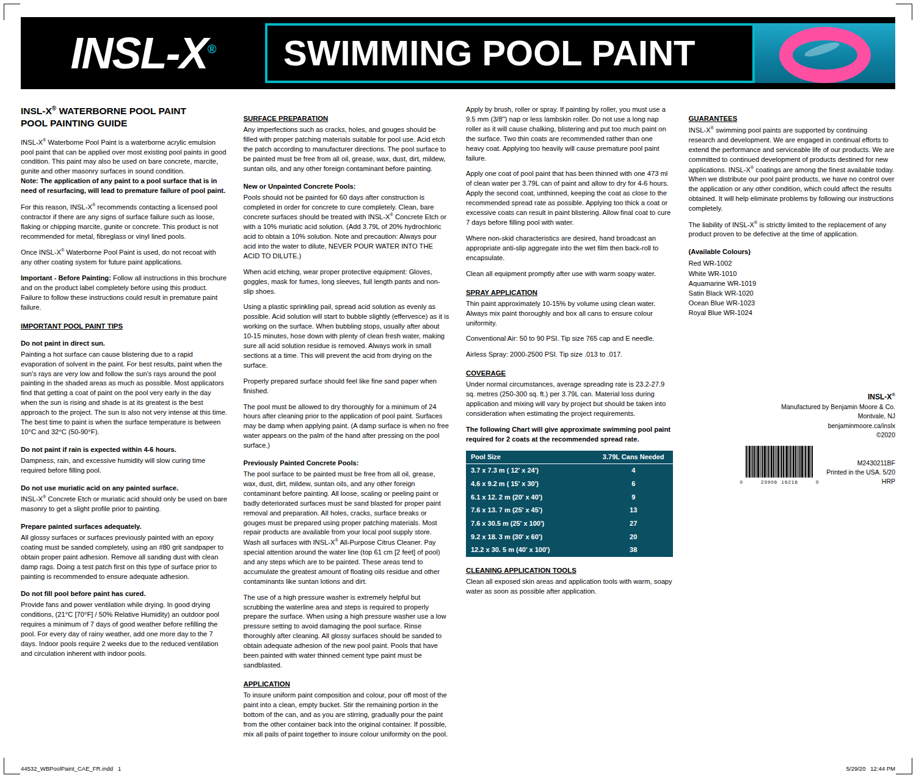INSL‑X®
SWIMMING POOL PAINT
INSL-X® WATERBORNE POOL PAINT
POOL PAINTING GUIDE
INSL-X® Waterborne Pool Paint is a waterborne acrylic emulsion pool paint that can be applied over most existing pool paints in good condition. This paint may also be used on bare concrete, marcite, gunite and other masonry surfaces in sound condition.
Note: The application of any paint to a pool surface that is in need of resurfacing, will lead to premature failure of pool paint.
For this reason, INSL-X® recommends contacting a licensed pool contractor if there are any signs of surface failure such as loose, flaking or chipping marcite, gunite or concrete. This product is not recommended for metal, fibreglass or vinyl lined pools.
Once INSL-X® Waterborne Pool Paint is used, do not recoat with any other coating system for future paint applications.
Important - Before Painting: Follow all instructions in this brochure and on the product label completely before using this product. Failure to follow these instructions could result in premature paint failure.
IMPORTANT POOL PAINT TIPS
Do not paint in direct sun.
Painting a hot surface can cause blistering due to a rapid evaporation of solvent in the paint. For best results, paint when the sun's rays are very low and follow the sun's rays around the pool painting in the shaded areas as much as possible. Most applicators find that getting a coat of paint on the pool very early in the day when the sun is rising and shade is at its greatest is the best approach to the project. The sun is also not very intense at this time. The best time to paint is when the surface temperature is between 10°C and 32°C (50-90°F).
Do not paint if rain is expected within 4-6 hours.
Dampness, rain, and excessive humidity will slow curing time required before filling pool.
Do not use muriatic acid on any painted surface.
INSL-X® Concrete Etch or muriatic acid should only be used on bare masonry to get a slight profile prior to painting.
Prepare painted surfaces adequately.
All glossy surfaces or surfaces previously painted with an epoxy coating must be sanded completely, using an #80 grit sandpaper to obtain proper paint adhesion. Remove all sanding dust with clean damp rags. Doing a test patch first on this type of surface prior to painting is recommended to ensure adequate adhesion.
Do not fill pool before paint has cured.
Provide fans and power ventilation while drying. In good drying conditions, (21°C [70°F] / 50% Relative Humidity) an outdoor pool requires a minimum of 7 days of good weather before refilling the pool. For every day of rainy weather, add one more day to the 7 days. Indoor pools require 2 weeks due to the reduced ventilation and circulation inherent with indoor pools.
SURFACE PREPARATION
Any imperfections such as cracks, holes, and gouges should be filled with proper patching materials suitable for pool use. Acid etch the patch according to manufacturer directions. The pool surface to be painted must be free from all oil, grease, wax, dust, dirt, mildew, suntan oils, and any other foreign contaminant before painting.
New or Unpainted Concrete Pools:
Pools should not be painted for 60 days after construction is completed in order for concrete to cure completely. Clean, bare concrete surfaces should be treated with INSL-X® Concrete Etch or with a 10% muriatic acid solution. (Add 3.79L of 20% hydrochloric acid to obtain a 10% solution. Note and precaution: Always pour acid into the water to dilute, NEVER POUR WATER INTO THE ACID TO DILUTE.)
When acid etching, wear proper protective equipment: Gloves, goggles, mask for fumes, long sleeves, full length pants and non-slip shoes.
Using a plastic sprinkling pail, spread acid solution as evenly as possible. Acid solution will start to bubble slightly (effervesce) as it is working on the surface. When bubbling stops, usually after about 10-15 minutes, hose down with plenty of clean fresh water, making sure all acid solution residue is removed. Always work in small sections at a time. This will prevent the acid from drying on the surface.
Properly prepared surface should feel like fine sand paper when finished.
The pool must be allowed to dry thoroughly for a minimum of 24 hours after cleaning prior to the application of pool paint. Surfaces may be damp when applying paint. (A damp surface is when no free water appears on the palm of the hand after pressing on the pool surface.)
Previously Painted Concrete Pools:
The pool surface to be painted must be free from all oil, grease, wax, dust, dirt, mildew, suntan oils, and any other foreign contaminant before painting. All loose, scaling or peeling paint or badly deteriorated surfaces must be sand blasted for proper paint removal and preparation. All holes, cracks, surface breaks or gouges must be prepared using proper patching materials. Most repair products are available from your local pool supply store. Wash all surfaces with INSL-X® All-Purpose Citrus Cleaner. Pay special attention around the water line (top 61 cm [2 feet] of pool) and any steps which are to be painted. These areas tend to accumulate the greatest amount of floating oils residue and other contaminants like suntan lotions and dirt.
The use of a high pressure washer is extremely helpful but scrubbing the waterline area and steps is required to properly prepare the surface. When using a high pressure washer use a low pressure setting to avoid damaging the pool surface. Rinse thoroughly after cleaning. All glossy surfaces should be sanded to obtain adequate adhesion of the new pool paint. Pools that have been painted with water thinned cement type paint must be sandblasted.
APPLICATION
To insure uniform paint composition and colour, pour off most of the paint into a clean, empty bucket. Stir the remaining portion in the bottom of the can, and as you are stirring, gradually pour the paint from the other container back into the original container. If possible, mix all pails of paint together to insure colour uniformity on the pool.
Apply by brush, roller or spray. If painting by roller, you must use a 9.5 mm (3/8") nap or less lambskin roller. Do not use a long nap roller as it will cause chalking, blistering and put too much paint on the surface. Two thin coats are recommended rather than one heavy coat. Applying too heavily will cause premature pool paint failure.
Apply one coat of pool paint that has been thinned with one 473 ml of clean water per 3.79L can of paint and allow to dry for 4-6 hours. Apply the second coat, unthinned, keeping the coat as close to the recommended spread rate as possible. Applying too thick a coat or excessive coats can result in paint blistering. Allow final coat to cure 7 days before filling pool with water.
Where non-skid characteristics are desired, hand broadcast an appropriate anti-slip aggregate into the wet film then back-roll to encapsulate.
Clean all equipment promptly after use with warm soapy water.
SPRAY APPLICATION
Thin paint approximately 10-15% by volume using clean water. Always mix paint thoroughly and box all cans to ensure colour uniformity.
Conventional Air: 50 to 90 PSI. Tip size 765 cap and E needle.
Airless Spray: 2000-2500 PSI. Tip size .013 to .017.
COVERAGE
Under normal circumstances, average spreading rate is 23.2-27.9 sq. metres (250-300 sq. ft.) per 3.79L can. Material loss during application and mixing will vary by project but should be taken into consideration when estimating the project requirements.
The following Chart will give approximate swimming pool paint required for 2 coats at the recommended spread rate.
| Pool Size | 3.79L Cans Needed |
| --- | --- |
| 3.7 x 7.3 m ( 12' x 24') | 4 |
| 4.6 x 9.2 m ( 15' x 30') | 6 |
| 6.1 x 12. 2 m (20' x 40') | 9 |
| 7.6 x 13. 7 m (25' x 45') | 13 |
| 7.6 x 30.5 m (25' x 100') | 27 |
| 9.2 x 18. 3 m (30' x 60') | 20 |
| 12.2 x 30. 5 m (40' x 100') | 38 |
CLEANING APPLICATION TOOLS
Clean all exposed skin areas and application tools with warm, soapy water as soon as possible after application.
GUARANTEES
INSL-X® swimming pool paints are supported by continuing research and development. We are engaged in continual efforts to extend the performance and serviceable life of our products. We are committed to continued development of products destined for new applications. INSL-X® coatings are among the finest available today. When we distribute our pool paint products, we have no control over the application or any other condition, which could affect the results obtained. It will help eliminate problems by following our instructions completely.
The liability of INSL-X® is strictly limited to the replacement of any product proven to be defective at the time of application.
(Available Colours)
Red WR-1002
White WR-1010
Aquamarine WR-1019
Satin Black WR-1020
Ocean Blue WR-1023
Royal Blue WR-1024
INSL-X®
Manufactured by Benjamin Moore & Co.
Montvale, NJ
benjaminmoore.ca/inslx
©2020
0
23906 16216
0
M2430211BF
Printed in the USA. 5/20
HRP
44532_WBPoolPaint_CAE_FR.indd 1 5/29/20 12:44 PM